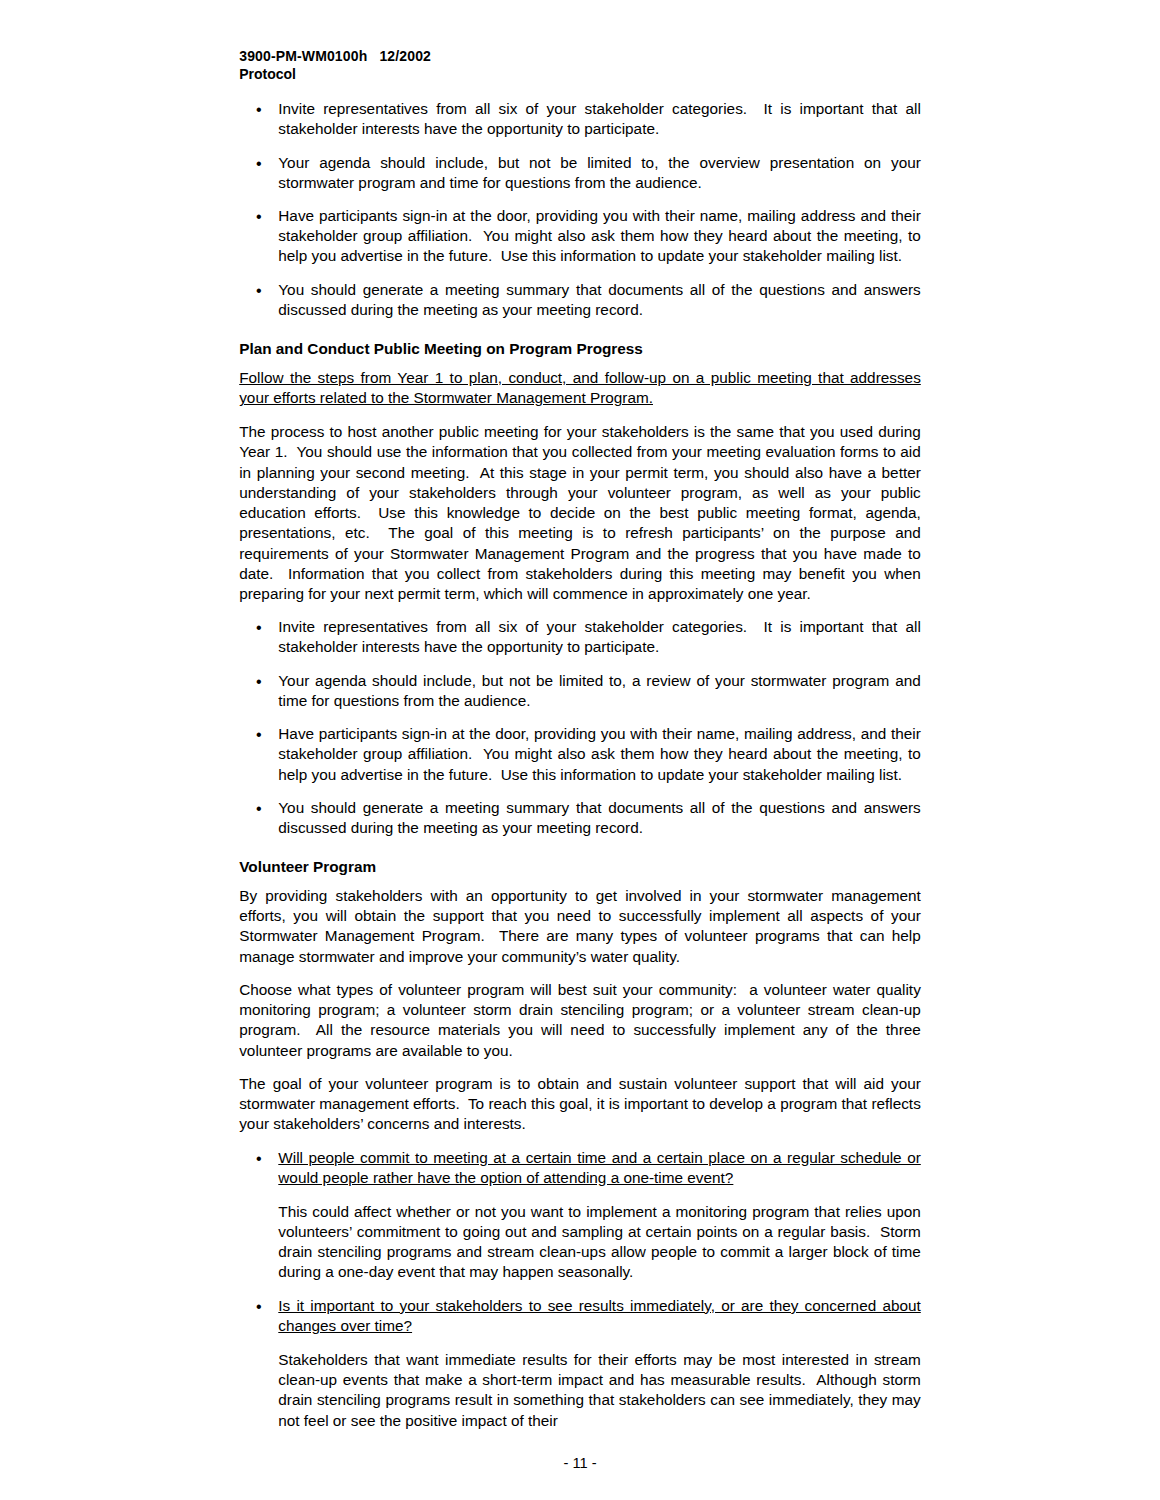3900-PM-WM0100h 12/2002
Protocol
Invite representatives from all six of your stakeholder categories. It is important that all stakeholder interests have the opportunity to participate.
Your agenda should include, but not be limited to, the overview presentation on your stormwater program and time for questions from the audience.
Have participants sign-in at the door, providing you with their name, mailing address and their stakeholder group affiliation. You might also ask them how they heard about the meeting, to help you advertise in the future. Use this information to update your stakeholder mailing list.
You should generate a meeting summary that documents all of the questions and answers discussed during the meeting as your meeting record.
Plan and Conduct Public Meeting on Program Progress
Follow the steps from Year 1 to plan, conduct, and follow-up on a public meeting that addresses your efforts related to the Stormwater Management Program.
The process to host another public meeting for your stakeholders is the same that you used during Year 1. You should use the information that you collected from your meeting evaluation forms to aid in planning your second meeting. At this stage in your permit term, you should also have a better understanding of your stakeholders through your volunteer program, as well as your public education efforts. Use this knowledge to decide on the best public meeting format, agenda, presentations, etc. The goal of this meeting is to refresh participants’ on the purpose and requirements of your Stormwater Management Program and the progress that you have made to date. Information that you collect from stakeholders during this meeting may benefit you when preparing for your next permit term, which will commence in approximately one year.
Invite representatives from all six of your stakeholder categories. It is important that all stakeholder interests have the opportunity to participate.
Your agenda should include, but not be limited to, a review of your stormwater program and time for questions from the audience.
Have participants sign-in at the door, providing you with their name, mailing address, and their stakeholder group affiliation. You might also ask them how they heard about the meeting, to help you advertise in the future. Use this information to update your stakeholder mailing list.
You should generate a meeting summary that documents all of the questions and answers discussed during the meeting as your meeting record.
Volunteer Program
By providing stakeholders with an opportunity to get involved in your stormwater management efforts, you will obtain the support that you need to successfully implement all aspects of your Stormwater Management Program. There are many types of volunteer programs that can help manage stormwater and improve your community’s water quality.
Choose what types of volunteer program will best suit your community: a volunteer water quality monitoring program; a volunteer storm drain stenciling program; or a volunteer stream clean-up program. All the resource materials you will need to successfully implement any of the three volunteer programs are available to you.
The goal of your volunteer program is to obtain and sustain volunteer support that will aid your stormwater management efforts. To reach this goal, it is important to develop a program that reflects your stakeholders’ concerns and interests.
Will people commit to meeting at a certain time and a certain place on a regular schedule or would people rather have the option of attending a one-time event?
This could affect whether or not you want to implement a monitoring program that relies upon volunteers’ commitment to going out and sampling at certain points on a regular basis. Storm drain stenciling programs and stream clean-ups allow people to commit a larger block of time during a one-day event that may happen seasonally.
Is it important to your stakeholders to see results immediately, or are they concerned about changes over time?
Stakeholders that want immediate results for their efforts may be most interested in stream clean-up events that make a short-term impact and has measurable results. Although storm drain stenciling programs result in something that stakeholders can see immediately, they may not feel or see the positive impact of their
- 11 -